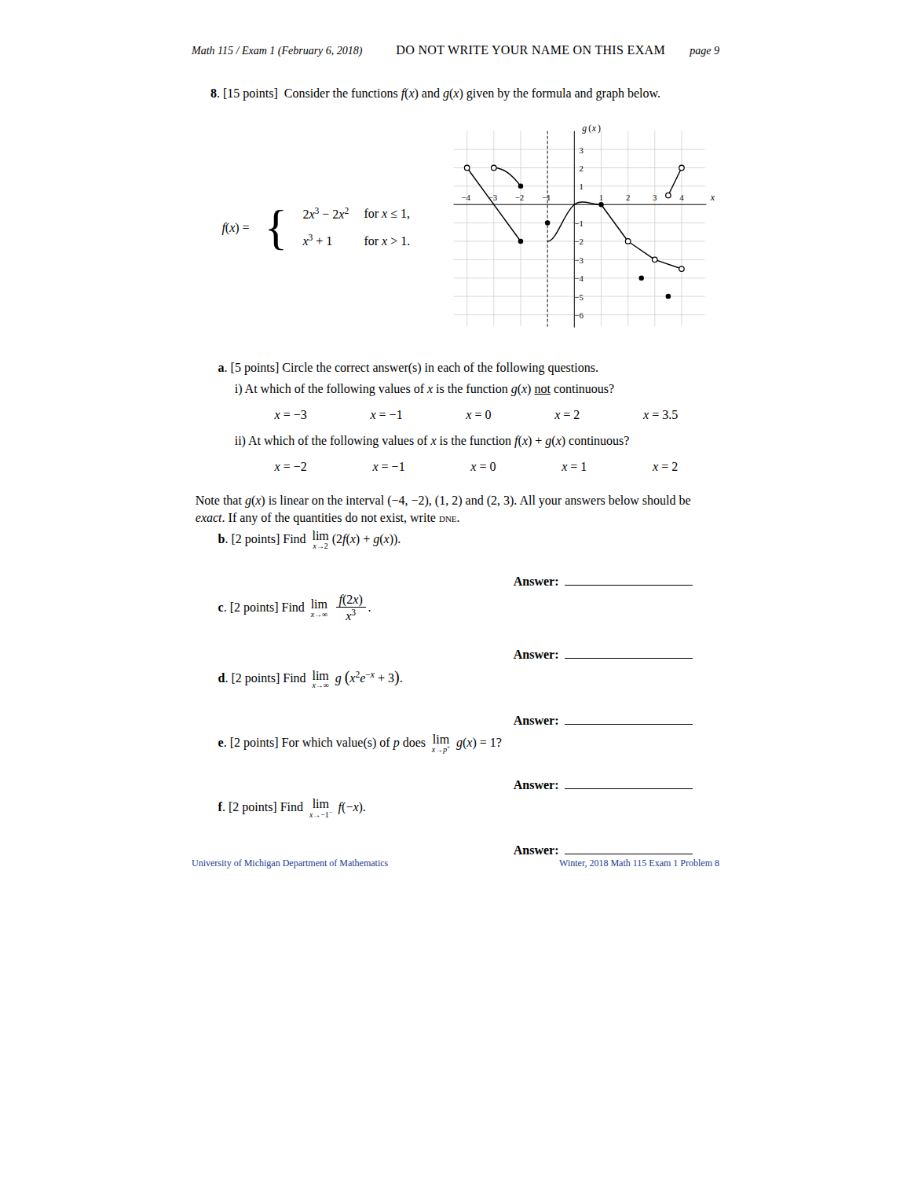Math 115 / Exam 1 (February 6, 2018)
DO NOT WRITE YOUR NAME ON THIS EXAM
page 9
8. [15 points] Consider the functions f(x) and g(x) given by the formula and graph below.
| f ( x ) = | { | 2 x 3 − 2 x 2 | for x ≤ 1, |
| x 3 + 1 | for x > 1. |
mapping: x_px = 185 + 38*x ; y_px = 40 + 26*(3 - y) -> y=3 at 40, y=-6 at 274 x g ( x ) 3 2 1 1 2 3 4 5 6 − − − − − − −4 −3 −2 −1 1 2 3 4
a. [5 points] Circle the correct answer(s) in each of the following questions.
i) At which of the following values of x is the function g(x) not continuous?
x = −3 x = −1 x = 0 x = 2 x = 3.5
ii) At which of the following values of x is the function f(x) + g(x) continuous?
x = −2 x = −1 x = 0 x = 1 x = 2
Note that g(x) is linear on the interval (−4, −2), (1, 2) and (2, 3). All your answers below should be exact. If any of the quantities do not exist, write dne.
b. [2 points] Find lim x→2(2f(x) + g(x)).
Answer:
c. [2 points] Find lim x→∞ f(2x) x3.
Answer:
d. [2 points] Find lim x→∞ g (x2e−x + 3).
Answer:
e. [2 points] For which value(s) of p does lim x→p+ g(x) = 1?
Answer:
f. [2 points] Find lim x→−1− f(−x).
Answer:
University of Michigan Department of Mathematics
Winter, 2018 Math 115 Exam 1 Problem 8